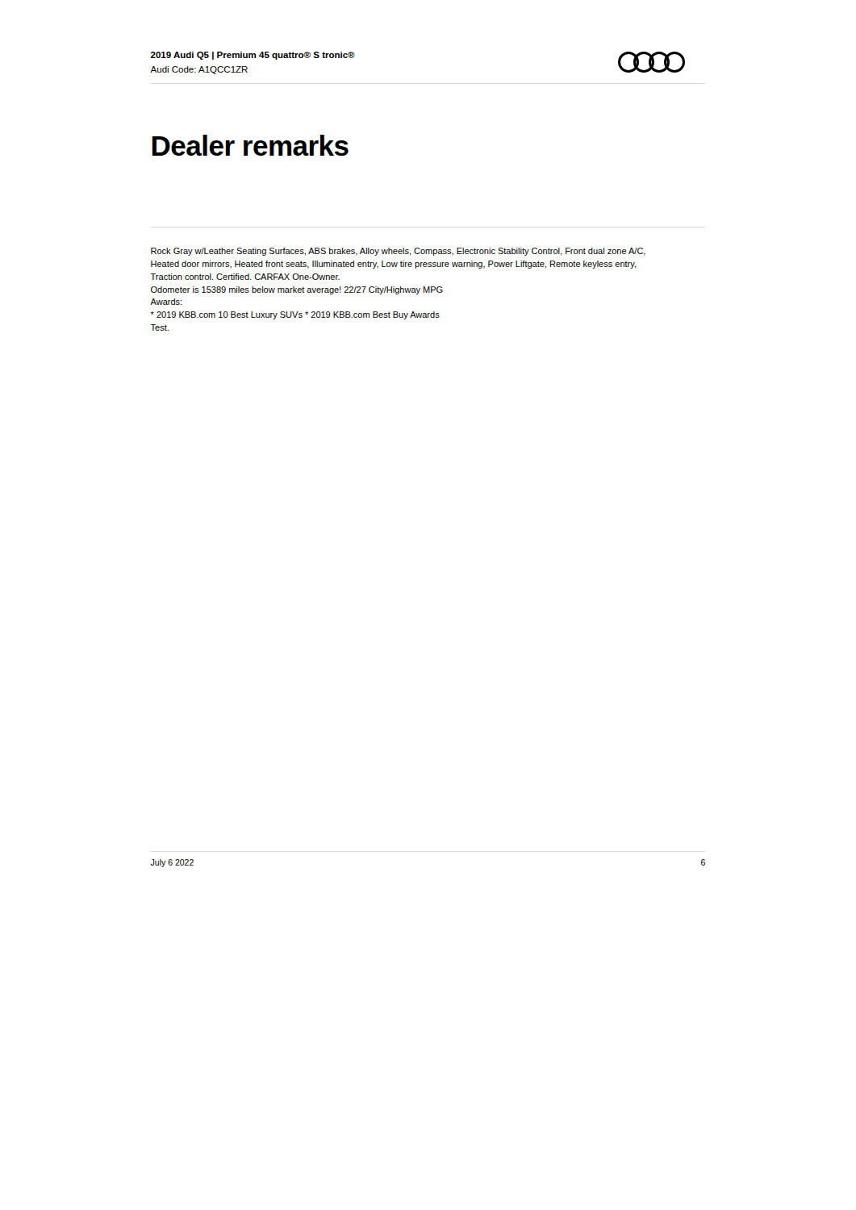2019 Audi Q5 | Premium 45 quattro® S tronic®
Audi Code: A1QCC1ZR
Dealer remarks
Rock Gray w/Leather Seating Surfaces, ABS brakes, Alloy wheels, Compass, Electronic Stability Control, Front dual zone A/C, Heated door mirrors, Heated front seats, Illuminated entry, Low tire pressure warning, Power Liftgate, Remote keyless entry, Traction control. Certified. CARFAX One-Owner.
Odometer is 15389 miles below market average! 22/27 City/Highway MPG
Awards:
* 2019 KBB.com 10 Best Luxury SUVs * 2019 KBB.com Best Buy Awards
Test.
July 6 2022 6